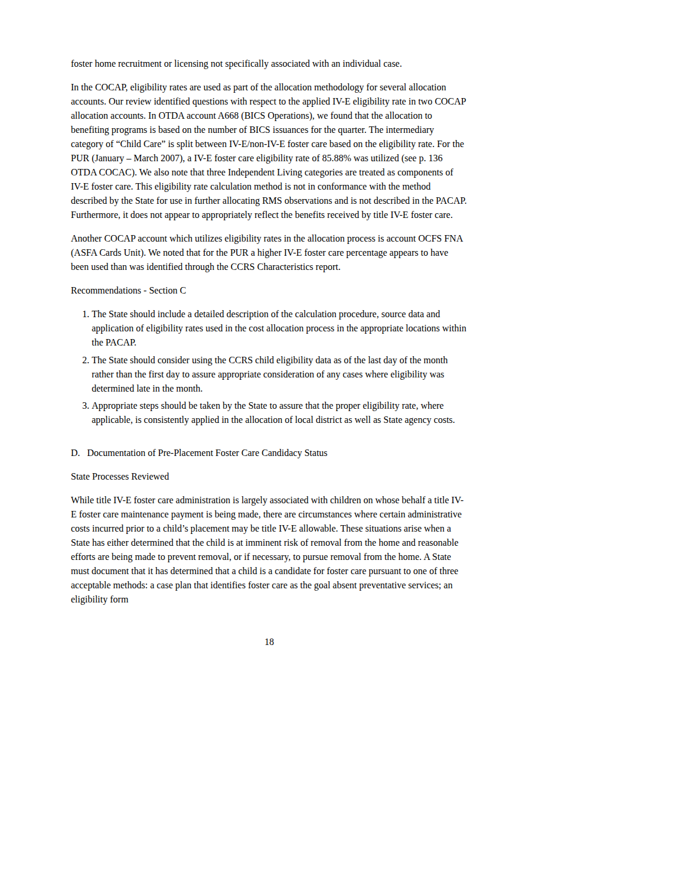foster home recruitment or licensing not specifically associated with an individual case.
In the COCAP, eligibility rates are used as part of the allocation methodology for several allocation accounts. Our review identified questions with respect to the applied IV-E eligibility rate in two COCAP allocation accounts. In OTDA account A668 (BICS Operations), we found that the allocation to benefiting programs is based on the number of BICS issuances for the quarter. The intermediary category of “Child Care” is split between IV-E/non-IV-E foster care based on the eligibility rate. For the PUR (January – March 2007), a IV-E foster care eligibility rate of 85.88% was utilized (see p. 136 OTDA COCAC). We also note that three Independent Living categories are treated as components of IV-E foster care. This eligibility rate calculation method is not in conformance with the method described by the State for use in further allocating RMS observations and is not described in the PACAP. Furthermore, it does not appear to appropriately reflect the benefits received by title IV-E foster care.
Another COCAP account which utilizes eligibility rates in the allocation process is account OCFS FNA (ASFA Cards Unit). We noted that for the PUR a higher IV-E foster care percentage appears to have been used than was identified through the CCRS Characteristics report.
Recommendations - Section C
The State should include a detailed description of the calculation procedure, source data and application of eligibility rates used in the cost allocation process in the appropriate locations within the PACAP.
The State should consider using the CCRS child eligibility data as of the last day of the month rather than the first day to assure appropriate consideration of any cases where eligibility was determined late in the month.
Appropriate steps should be taken by the State to assure that the proper eligibility rate, where applicable, is consistently applied in the allocation of local district as well as State agency costs.
D. Documentation of Pre-Placement Foster Care Candidacy Status
State Processes Reviewed
While title IV-E foster care administration is largely associated with children on whose behalf a title IV-E foster care maintenance payment is being made, there are circumstances where certain administrative costs incurred prior to a child’s placement may be title IV-E allowable. These situations arise when a State has either determined that the child is at imminent risk of removal from the home and reasonable efforts are being made to prevent removal, or if necessary, to pursue removal from the home. A State must document that it has determined that a child is a candidate for foster care pursuant to one of three acceptable methods: a case plan that identifies foster care as the goal absent preventative services; an eligibility form
18